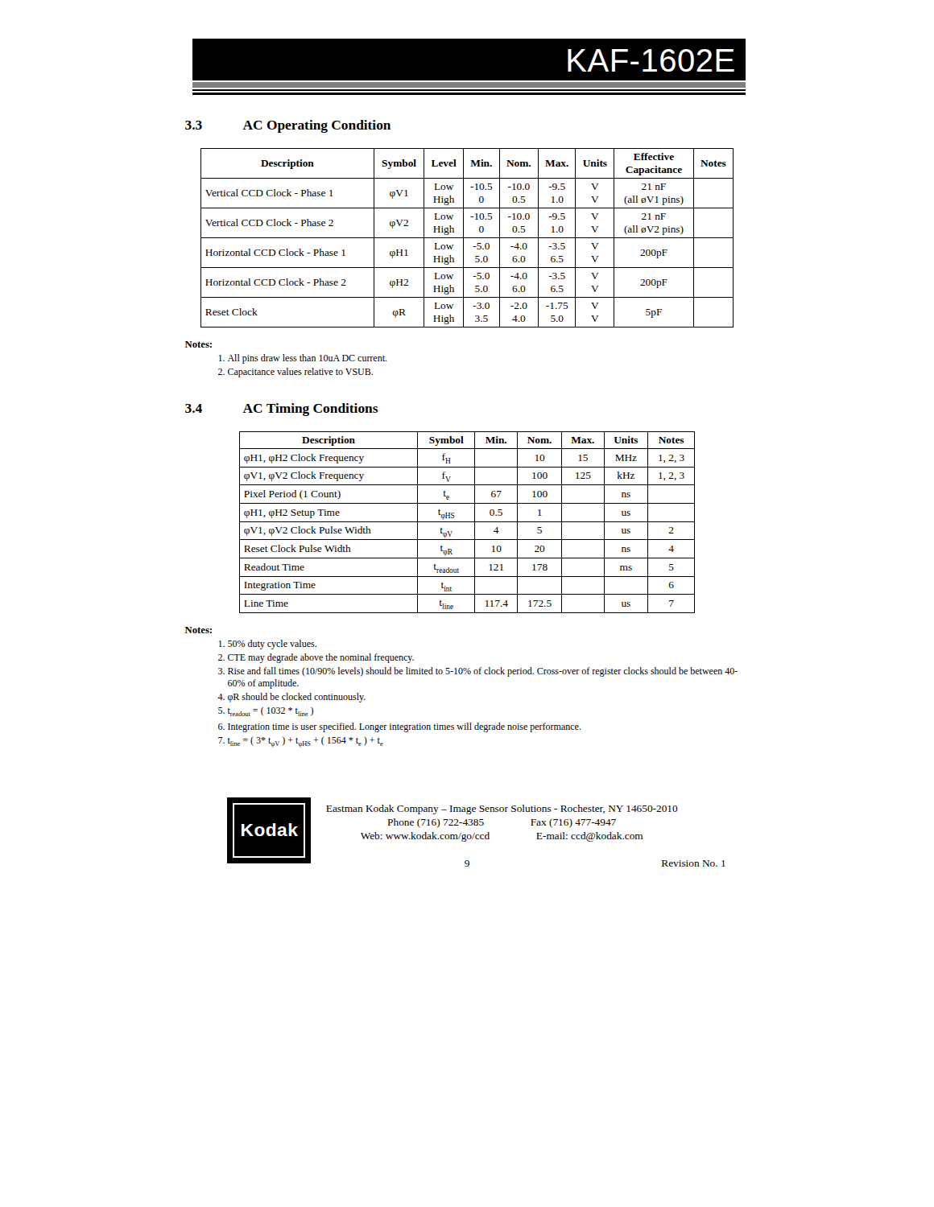KAF-1602E
3.3 AC Operating Condition
| Description | Symbol | Level | Min. | Nom. | Max. | Units | Effective Capacitance | Notes |
| --- | --- | --- | --- | --- | --- | --- | --- | --- |
| Vertical CCD Clock - Phase 1 | φV1 | Low High | -10.5 0 | -10.0 0.5 | -9.5 1.0 | V V | 21 nF (all øV1 pins) | |
| Vertical CCD Clock - Phase 2 | φV2 | Low High | -10.5 0 | -10.0 0.5 | -9.5 1.0 | V V | 21 nF (all øV2 pins) | |
| Horizontal CCD Clock - Phase 1 | φH1 | Low High | -5.0 5.0 | -4.0 6.0 | -3.5 6.5 | V V | 200pF | |
| Horizontal CCD Clock - Phase 2 | φH2 | Low High | -5.0 5.0 | -4.0 6.0 | -3.5 6.5 | V V | 200pF | |
| Reset Clock | φR | Low High | -3.0 3.5 | -2.0 4.0 | -1.75 5.0 | V V | 5pF | |
Notes:
All pins draw less than 10uA DC current.
Capacitance values relative to VSUB.
3.4 AC Timing Conditions
| Description | Symbol | Min. | Nom. | Max. | Units | Notes |
| --- | --- | --- | --- | --- | --- | --- |
| φH1, φH2 Clock Frequency | f H | | 10 | 15 | MHz | 1, 2, 3 |
| φV1, φV2 Clock Frequency | f V | | 100 | 125 | kHz | 1, 2, 3 |
| Pixel Period (1 Count) | t e | 67 | 100 | | ns | |
| φH1, φH2 Setup Time | t φHS | 0.5 | 1 | | us | |
| φV1, φV2 Clock Pulse Width | t φV | 4 | 5 | | us | 2 |
| Reset Clock Pulse Width | t φR | 10 | 20 | | ns | 4 |
| Readout Time | t readout | 121 | 178 | | ms | 5 |
| Integration Time | t int | | | | | 6 |
| Line Time | t line | 117.4 | 172.5 | | us | 7 |
Notes:
50% duty cycle values.
CTE may degrade above the nominal frequency.
Rise and fall times (10/90% levels) should be limited to 5-10% of clock period. Cross-over of register clocks should be between 40-60% of amplitude.
φR should be clocked continuously.
treadout = ( 1032 * tline )
Integration time is user specified. Longer integration times will degrade noise performance.
tline = ( 3* tφV ) + tφHS + ( 1564 * te ) + te
Kodak
Eastman Kodak Company – Image Sensor Solutions - Rochester, NY 14650-2010
Phone (716) 722-4385 Fax (716) 477-4947
Web: www.kodak.com/go/ccd E-mail: ccd@kodak.com
9 Revision No. 1